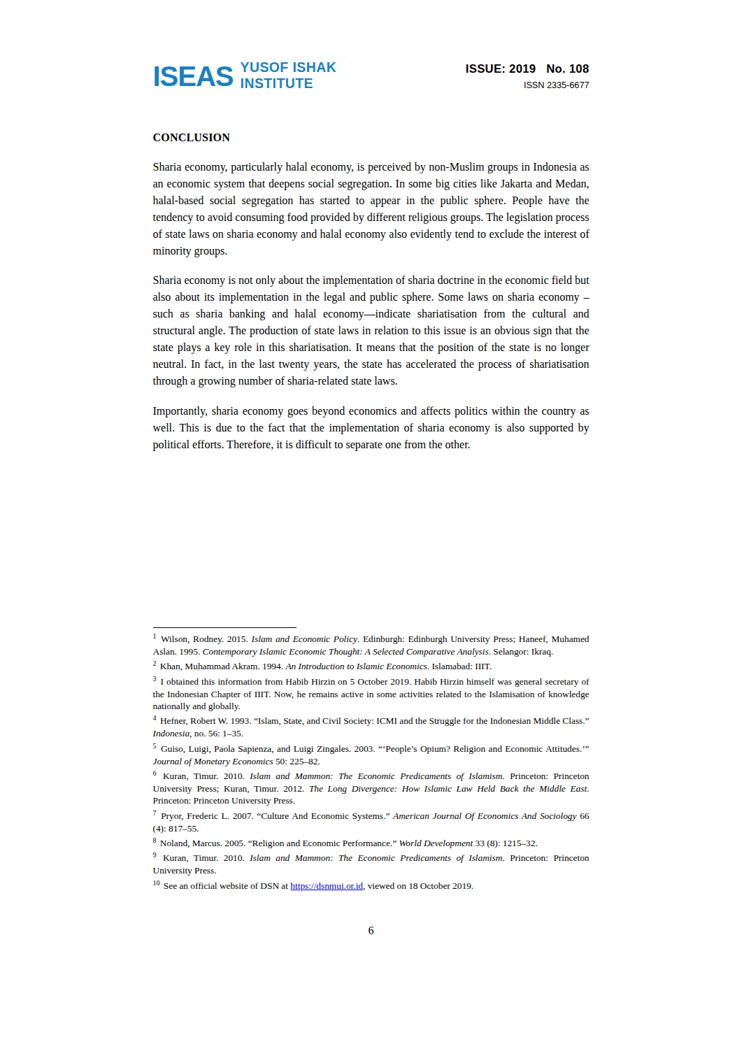ISEAS
YUSOF ISHAK
INSTITUTE
ISSUE: 2019 No. 108
ISSN 2335-6677
CONCLUSION
Sharia economy, particularly halal economy, is perceived by non-Muslim groups in Indonesia as an economic system that deepens social segregation. In some big cities like Jakarta and Medan, halal-based social segregation has started to appear in the public sphere. People have the tendency to avoid consuming food provided by different religious groups. The legislation process of state laws on sharia economy and halal economy also evidently tend to exclude the interest of minority groups.
Sharia economy is not only about the implementation of sharia doctrine in the economic field but also about its implementation in the legal and public sphere. Some laws on sharia economy –such as sharia banking and halal economy—indicate shariatisation from the cultural and structural angle. The production of state laws in relation to this issue is an obvious sign that the state plays a key role in this shariatisation. It means that the position of the state is no longer neutral. In fact, in the last twenty years, the state has accelerated the process of shariatisation through a growing number of sharia-related state laws.
Importantly, sharia economy goes beyond economics and affects politics within the country as well. This is due to the fact that the implementation of sharia economy is also supported by political efforts. Therefore, it is difficult to separate one from the other.
1 Wilson, Rodney. 2015. Islam and Economic Policy. Edinburgh: Edinburgh University Press; Haneef, Muhamed Aslan. 1995. Contemporary Islamic Economic Thought: A Selected Comparative Analysis. Selangor: Ikraq.
2 Khan, Muhammad Akram. 1994. An Introduction to Islamic Economics. Islamabad: IIIT.
3 I obtained this information from Habib Hirzin on 5 October 2019. Habib Hirzin himself was general secretary of the Indonesian Chapter of IIIT. Now, he remains active in some activities related to the Islamisation of knowledge nationally and globally.
4 Hefner, Robert W. 1993. “Islam, State, and Civil Society: ICMI and the Struggle for the Indonesian Middle Class.” Indonesia, no. 56: 1–35.
5 Guiso, Luigi, Paola Sapienza, and Luigi Zingales. 2003. “‘People’s Opium? Religion and Economic Attitudes.’” Journal of Monetary Economics 50: 225–82.
6 Kuran, Timur. 2010. Islam and Mammon: The Economic Predicaments of Islamism. Princeton: Princeton University Press; Kuran, Timur. 2012. The Long Divergence: How Islamic Law Held Back the Middle East. Princeton: Princeton University Press.
7 Pryor, Frederic L. 2007. “Culture And Economic Systems.” American Journal Of Economics And Sociology 66 (4): 817–55.
8 Noland, Marcus. 2005. “Religion and Economic Performance.” World Development 33 (8): 1215–32.
9 Kuran, Timur. 2010. Islam and Mammon: The Economic Predicaments of Islamism. Princeton: Princeton University Press.
10 See an official website of DSN at https://dsnmui.or.id, viewed on 18 October 2019.
6